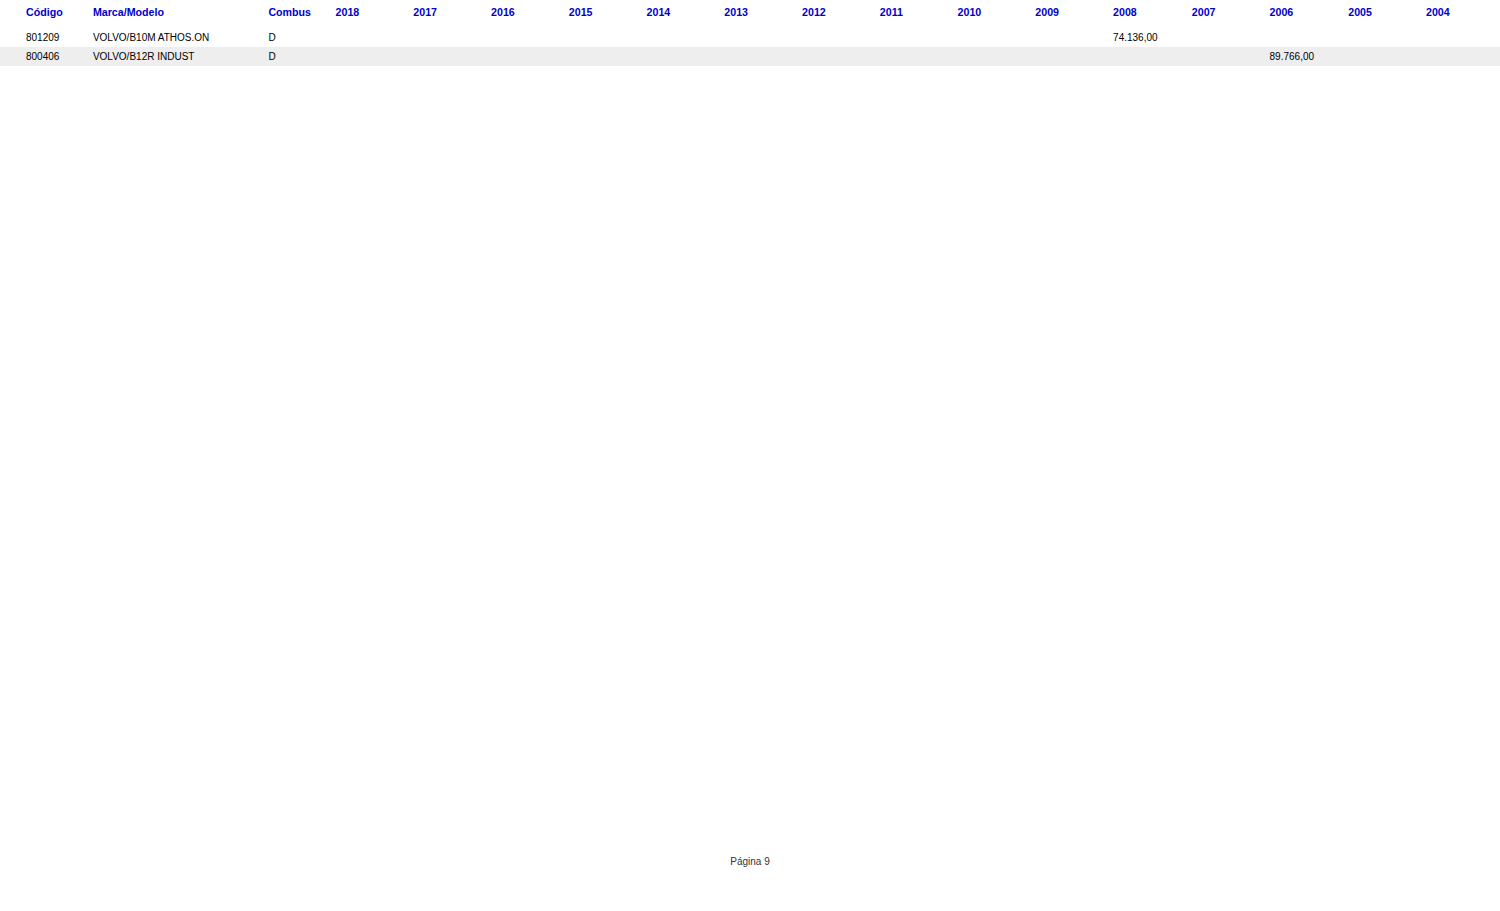| Código | Marca/Modelo | Combus | 2018 | 2017 | 2016 | 2015 | 2014 | 2013 | 2012 | 2011 | 2010 | 2009 | 2008 | 2007 | 2006 | 2005 | 2004 |
| --- | --- | --- | --- | --- | --- | --- | --- | --- | --- | --- | --- | --- | --- | --- | --- | --- | --- |
| 801209 | VOLVO/B10M ATHOS.ON | D | | | | | | | | | | | 74.136,00 | | | | |
| 800406 | VOLVO/B12R INDUST | D | | | | | | | | | | | | | 89.766,00 | | |
Página 9